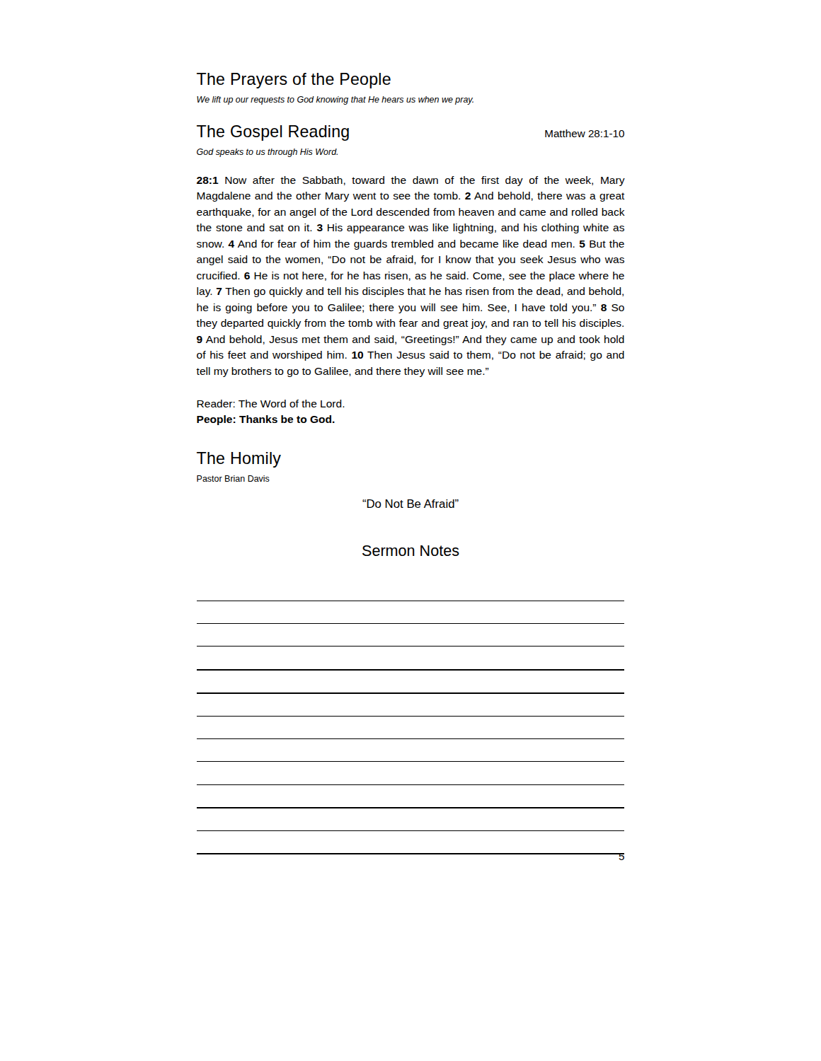The Prayers of the People
We lift up our requests to God knowing that He hears us when we pray.
The Gospel Reading
Matthew 28:1-10
God speaks to us through His Word.
28:1 Now after the Sabbath, toward the dawn of the first day of the week, Mary Magdalene and the other Mary went to see the tomb. 2 And behold, there was a great earthquake, for an angel of the Lord descended from heaven and came and rolled back the stone and sat on it. 3 His appearance was like lightning, and his clothing white as snow. 4 And for fear of him the guards trembled and became like dead men. 5 But the angel said to the women, “Do not be afraid, for I know that you seek Jesus who was crucified. 6 He is not here, for he has risen, as he said. Come, see the place where he lay. 7 Then go quickly and tell his disciples that he has risen from the dead, and behold, he is going before you to Galilee; there you will see him. See, I have told you.” 8 So they departed quickly from the tomb with fear and great joy, and ran to tell his disciples. 9 And behold, Jesus met them and said, “Greetings!” And they came up and took hold of his feet and worshiped him. 10 Then Jesus said to them, “Do not be afraid; go and tell my brothers to go to Galilee, and there they will see me.”
Reader: The Word of the Lord.
People: Thanks be to God.
The Homily
Pastor Brian Davis
“Do Not Be Afraid”
Sermon Notes
5